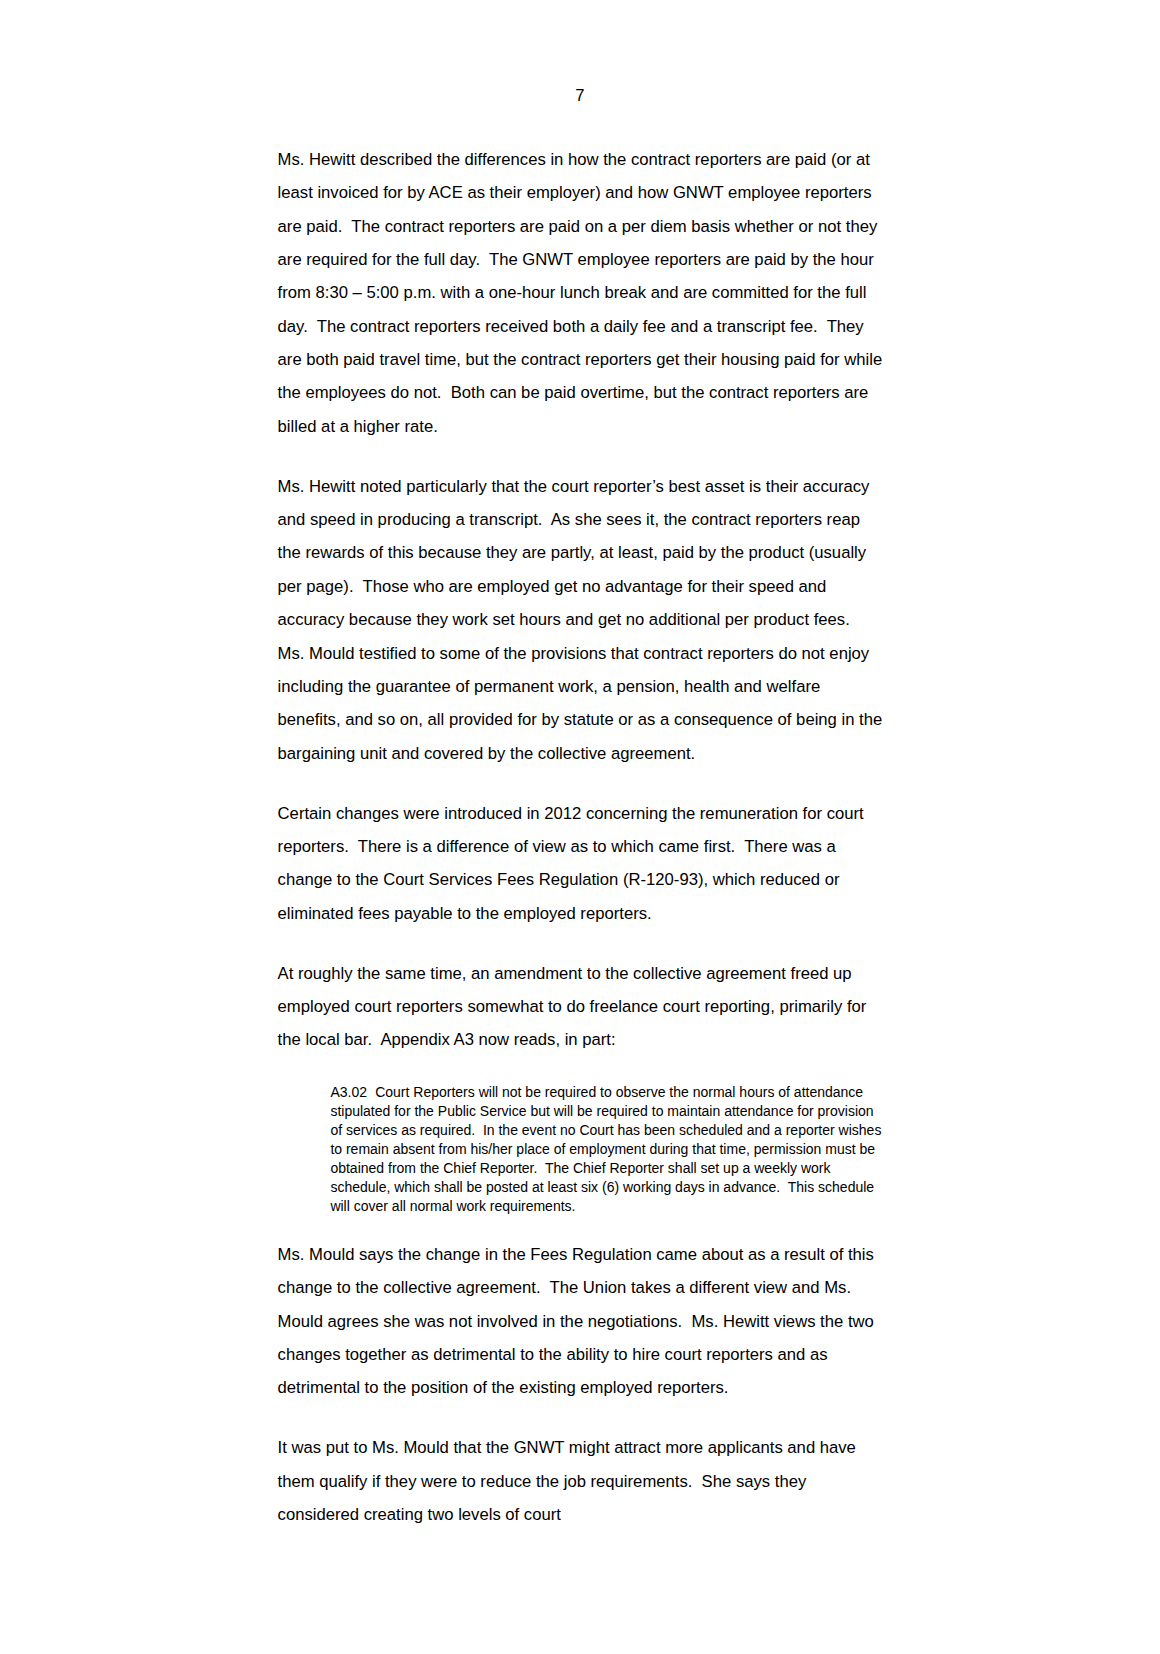7
Ms. Hewitt described the differences in how the contract reporters are paid (or at least invoiced for by ACE as their employer) and how GNWT employee reporters are paid. The contract reporters are paid on a per diem basis whether or not they are required for the full day. The GNWT employee reporters are paid by the hour from 8:30 – 5:00 p.m. with a one-hour lunch break and are committed for the full day. The contract reporters received both a daily fee and a transcript fee. They are both paid travel time, but the contract reporters get their housing paid for while the employees do not. Both can be paid overtime, but the contract reporters are billed at a higher rate.
Ms. Hewitt noted particularly that the court reporter’s best asset is their accuracy and speed in producing a transcript. As she sees it, the contract reporters reap the rewards of this because they are partly, at least, paid by the product (usually per page). Those who are employed get no advantage for their speed and accuracy because they work set hours and get no additional per product fees. Ms. Mould testified to some of the provisions that contract reporters do not enjoy including the guarantee of permanent work, a pension, health and welfare benefits, and so on, all provided for by statute or as a consequence of being in the bargaining unit and covered by the collective agreement.
Certain changes were introduced in 2012 concerning the remuneration for court reporters. There is a difference of view as to which came first. There was a change to the Court Services Fees Regulation (R-120-93), which reduced or eliminated fees payable to the employed reporters.
At roughly the same time, an amendment to the collective agreement freed up employed court reporters somewhat to do freelance court reporting, primarily for the local bar. Appendix A3 now reads, in part:
A3.02 Court Reporters will not be required to observe the normal hours of attendance stipulated for the Public Service but will be required to maintain attendance for provision of services as required. In the event no Court has been scheduled and a reporter wishes to remain absent from his/her place of employment during that time, permission must be obtained from the Chief Reporter. The Chief Reporter shall set up a weekly work schedule, which shall be posted at least six (6) working days in advance. This schedule will cover all normal work requirements.
Ms. Mould says the change in the Fees Regulation came about as a result of this change to the collective agreement. The Union takes a different view and Ms. Mould agrees she was not involved in the negotiations. Ms. Hewitt views the two changes together as detrimental to the ability to hire court reporters and as detrimental to the position of the existing employed reporters.
It was put to Ms. Mould that the GNWT might attract more applicants and have them qualify if they were to reduce the job requirements. She says they considered creating two levels of court